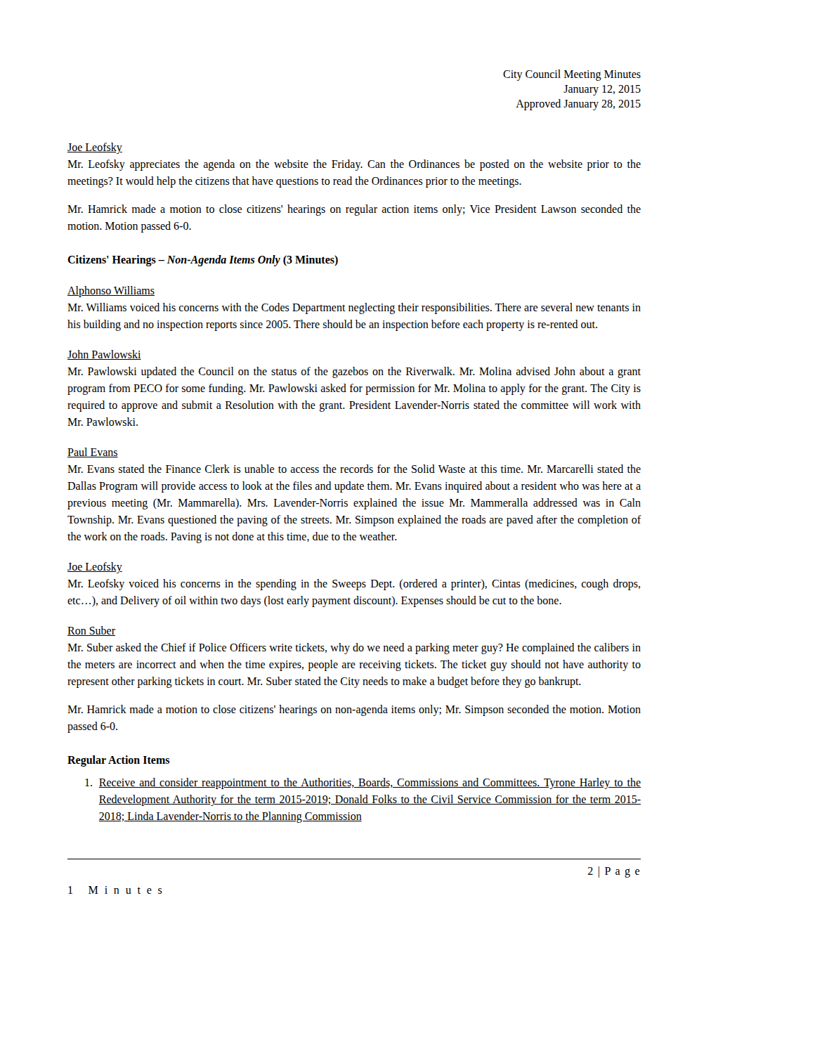City Council Meeting Minutes
January 12, 2015
Approved January 28, 2015
Joe Leofsky
Mr. Leofsky appreciates the agenda on the website the Friday. Can the Ordinances be posted on the website prior to the meetings? It would help the citizens that have questions to read the Ordinances prior to the meetings.
Mr. Hamrick made a motion to close citizens' hearings on regular action items only; Vice President Lawson seconded the motion. Motion passed 6-0.
Citizens' Hearings – Non-Agenda Items Only (3 Minutes)
Alphonso Williams
Mr. Williams voiced his concerns with the Codes Department neglecting their responsibilities. There are several new tenants in his building and no inspection reports since 2005. There should be an inspection before each property is re-rented out.
John Pawlowski
Mr. Pawlowski updated the Council on the status of the gazebos on the Riverwalk. Mr. Molina advised John about a grant program from PECO for some funding. Mr. Pawlowski asked for permission for Mr. Molina to apply for the grant. The City is required to approve and submit a Resolution with the grant. President Lavender-Norris stated the committee will work with Mr. Pawlowski.
Paul Evans
Mr. Evans stated the Finance Clerk is unable to access the records for the Solid Waste at this time. Mr. Marcarelli stated the Dallas Program will provide access to look at the files and update them. Mr. Evans inquired about a resident who was here at a previous meeting (Mr. Mammarella). Mrs. Lavender-Norris explained the issue Mr. Mammeralla addressed was in Caln Township. Mr. Evans questioned the paving of the streets. Mr. Simpson explained the roads are paved after the completion of the work on the roads. Paving is not done at this time, due to the weather.
Joe Leofsky
Mr. Leofsky voiced his concerns in the spending in the Sweeps Dept. (ordered a printer), Cintas (medicines, cough drops, etc…), and Delivery of oil within two days (lost early payment discount). Expenses should be cut to the bone.
Ron Suber
Mr. Suber asked the Chief if Police Officers write tickets, why do we need a parking meter guy? He complained the calibers in the meters are incorrect and when the time expires, people are receiving tickets. The ticket guy should not have authority to represent other parking tickets in court. Mr. Suber stated the City needs to make a budget before they go bankrupt.
Mr. Hamrick made a motion to close citizens' hearings on non-agenda items only; Mr. Simpson seconded the motion. Motion passed 6-0.
Regular Action Items
Receive and consider reappointment to the Authorities, Boards, Commissions and Committees. Tyrone Harley to the Redevelopment Authority for the term 2015-2019; Donald Folks to the Civil Service Commission for the term 2015-2018; Linda Lavender-Norris to the Planning Commission
2 | P a g e
1 M i n u t e s